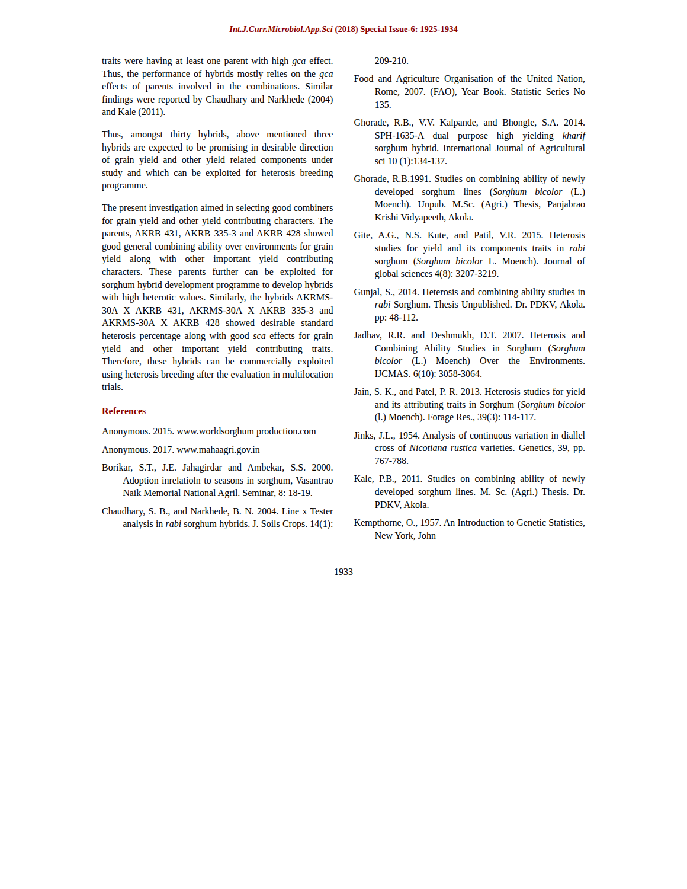Int.J.Curr.Microbiol.App.Sci (2018) Special Issue-6: 1925-1934
traits were having at least one parent with high gca effect. Thus, the performance of hybrids mostly relies on the gca effects of parents involved in the combinations. Similar findings were reported by Chaudhary and Narkhede (2004) and Kale (2011).
Thus, amongst thirty hybrids, above mentioned three hybrids are expected to be promising in desirable direction of grain yield and other yield related components under study and which can be exploited for heterosis breeding programme.
The present investigation aimed in selecting good combiners for grain yield and other yield contributing characters. The parents, AKRB 431, AKRB 335-3 and AKRB 428 showed good general combining ability over environments for grain yield along with other important yield contributing characters. These parents further can be exploited for sorghum hybrid development programme to develop hybrids with high heterotic values. Similarly, the hybrids AKRMS-30A X AKRB 431, AKRMS-30A X AKRB 335-3 and AKRMS-30A X AKRB 428 showed desirable standard heterosis percentage along with good sca effects for grain yield and other important yield contributing traits. Therefore, these hybrids can be commercially exploited using heterosis breeding after the evaluation in multilocation trials.
References
Anonymous. 2015. www.worldsorghum production.com
Anonymous. 2017. www.mahaagri.gov.in
Borikar, S.T., J.E. Jahagirdar and Ambekar, S.S. 2000. Adoption inrelatioln to seasons in sorghum, Vasantrao Naik Memorial National Agril. Seminar, 8: 18-19.
Chaudhary, S. B., and Narkhede, B. N. 2004. Line x Tester analysis in rabi sorghum hybrids. J. Soils Crops. 14(1): 209-210.
Food and Agriculture Organisation of the United Nation, Rome, 2007. (FAO), Year Book. Statistic Series No 135.
Ghorade, R.B., V.V. Kalpande, and Bhongle, S.A. 2014. SPH-1635-A dual purpose high yielding kharif sorghum hybrid. International Journal of Agricultural sci 10 (1):134-137.
Ghorade, R.B.1991. Studies on combining ability of newly developed sorghum lines (Sorghum bicolor (L.) Moench). Unpub. M.Sc. (Agri.) Thesis, Panjabrao Krishi Vidyapeeth, Akola.
Gite, A.G., N.S. Kute, and Patil, V.R. 2015. Heterosis studies for yield and its components traits in rabi sorghum (Sorghum bicolor L. Moench). Journal of global sciences 4(8): 3207-3219.
Gunjal, S., 2014. Heterosis and combining ability studies in rabi Sorghum. Thesis Unpublished. Dr. PDKV, Akola. pp: 48-112.
Jadhav, R.R. and Deshmukh, D.T. 2007. Heterosis and Combining Ability Studies in Sorghum (Sorghum bicolor (L.) Moench) Over the Environments. IJCMAS. 6(10): 3058-3064.
Jain, S. K., and Patel, P. R. 2013. Heterosis studies for yield and its attributing traits in Sorghum (Sorghum bicolor (l.) Moench). Forage Res., 39(3): 114-117.
Jinks, J.L., 1954. Analysis of continuous variation in diallel cross of Nicotiana rustica varieties. Genetics, 39, pp. 767-788.
Kale, P.B., 2011. Studies on combining ability of newly developed sorghum lines. M. Sc. (Agri.) Thesis. Dr. PDKV, Akola.
Kempthorne, O., 1957. An Introduction to Genetic Statistics, New York, John
1933